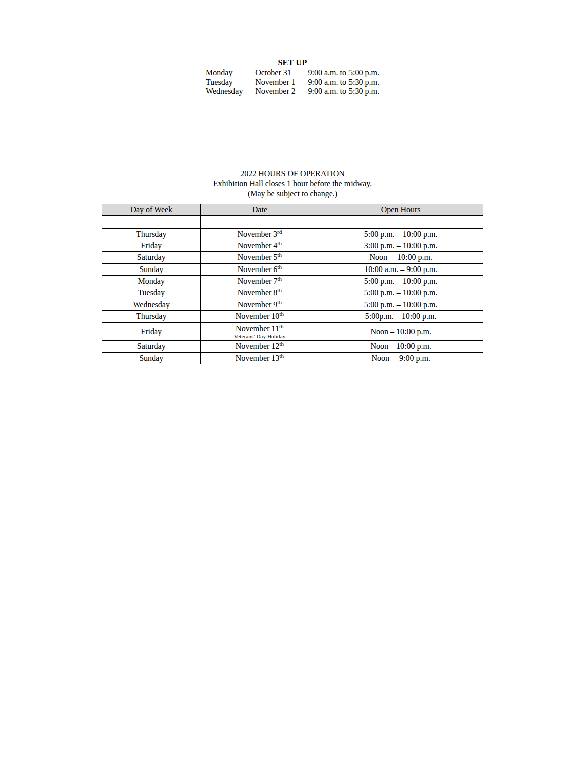SET UP
| Monday | October 31 | 9:00 a.m. to 5:00 p.m. |
| Tuesday | November 1 | 9:00 a.m. to 5:30 p.m. |
| Wednesday | November 2 | 9:00 a.m. to 5:30 p.m. |
2022 HOURS OF OPERATION
Exhibition Hall closes 1 hour before the midway.
(May be subject to change.)
| Day of Week | Date | Open Hours |
| --- | --- | --- |
| Thursday | November 3 rd | 5:00 p.m. – 10:00 p.m. |
| Friday | November 4 th | 3:00 p.m. – 10:00 p.m. |
| Saturday | November 5 th | Noon – 10:00 p.m. |
| Sunday | November 6 th | 10:00 a.m. – 9:00 p.m. |
| Monday | November 7 th | 5:00 p.m. – 10:00 p.m. |
| Tuesday | November 8 th | 5:00 p.m. – 10:00 p.m. |
| Wednesday | November 9 th | 5:00 p.m. – 10:00 p.m. |
| Thursday | November 10 th | 5:00p.m. – 10:00 p.m. |
| Friday | November 11 th Veterans’ Day Holiday | Noon – 10:00 p.m. |
| Saturday | November 12 th | Noon – 10:00 p.m. |
| Sunday | November 13 th | Noon – 9:00 p.m. |